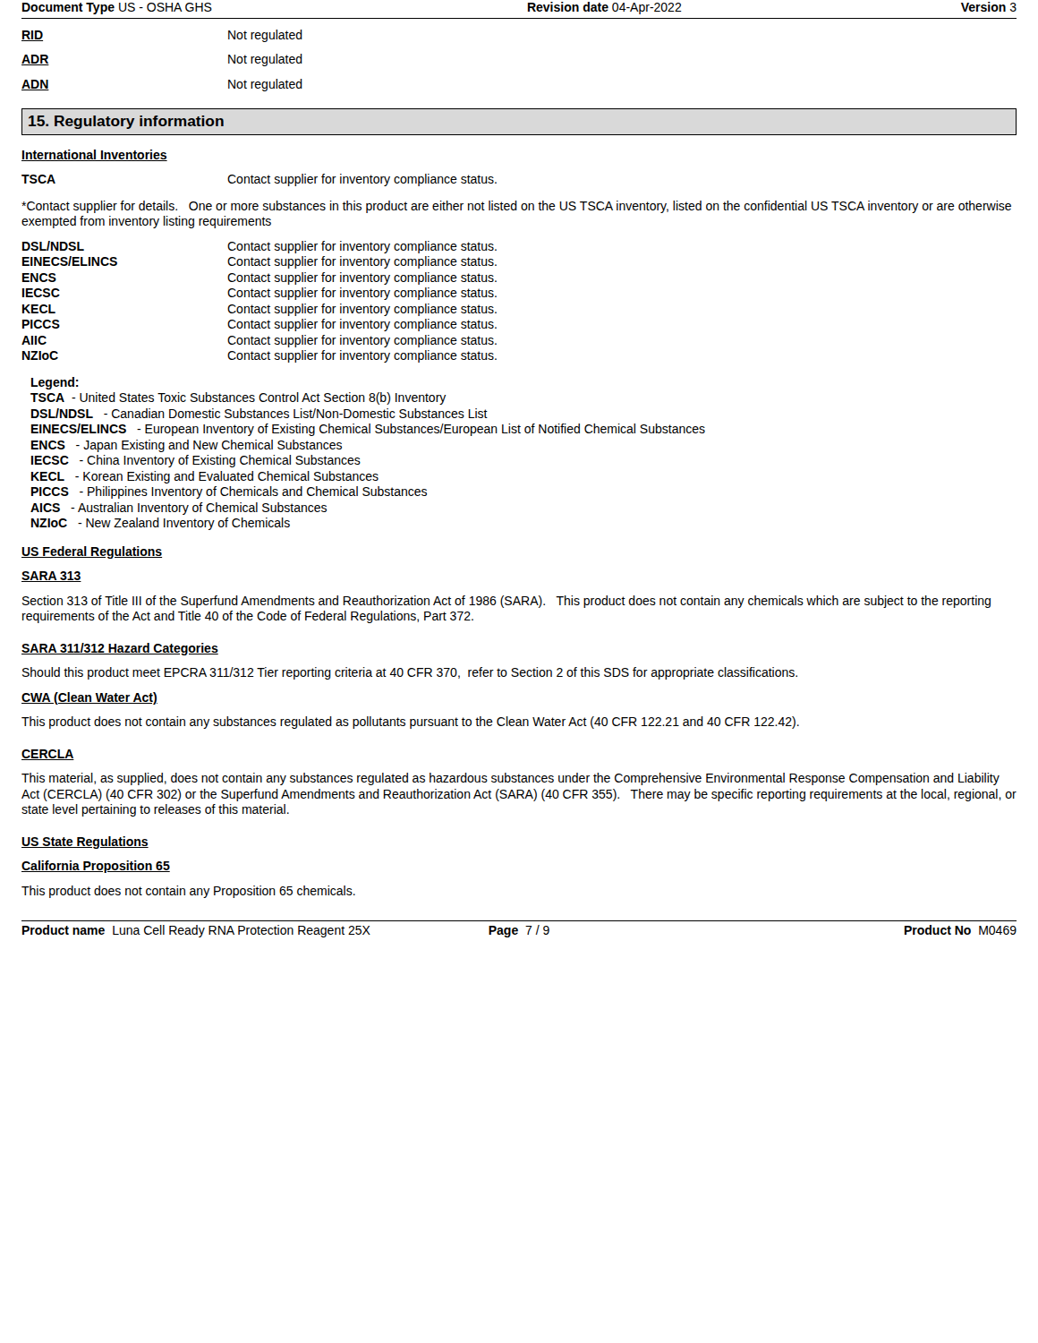Document Type US - OSHA GHS
Revision date 04-Apr-2022
Version 3
RID
Not regulated
ADR
Not regulated
ADN
Not regulated
15. Regulatory information
International Inventories
| TSCA | Contact supplier for inventory compliance status. |
*Contact supplier for details. One or more substances in this product are either not listed on the US TSCA inventory, listed on the confidential US TSCA inventory or are otherwise exempted from inventory listing requirements
| DSL/NDSL | Contact supplier for inventory compliance status. |
| EINECS/ELINCS | Contact supplier for inventory compliance status. |
| ENCS | Contact supplier for inventory compliance status. |
| IECSC | Contact supplier for inventory compliance status. |
| KECL | Contact supplier for inventory compliance status. |
| PICCS | Contact supplier for inventory compliance status. |
| AIIC | Contact supplier for inventory compliance status. |
| NZIoC | Contact supplier for inventory compliance status. |
Legend:
TSCA - United States Toxic Substances Control Act Section 8(b) Inventory
DSL/NDSL - Canadian Domestic Substances List/Non-Domestic Substances List
EINECS/ELINCS - European Inventory of Existing Chemical Substances/European List of Notified Chemical Substances
ENCS - Japan Existing and New Chemical Substances
IECSC - China Inventory of Existing Chemical Substances
KECL - Korean Existing and Evaluated Chemical Substances
PICCS - Philippines Inventory of Chemicals and Chemical Substances
AICS - Australian Inventory of Chemical Substances
NZIoC - New Zealand Inventory of Chemicals
US Federal Regulations
SARA 313
Section 313 of Title III of the Superfund Amendments and Reauthorization Act of 1986 (SARA). This product does not contain any chemicals which are subject to the reporting requirements of the Act and Title 40 of the Code of Federal Regulations, Part 372.
SARA 311/312 Hazard Categories
Should this product meet EPCRA 311/312 Tier reporting criteria at 40 CFR 370, refer to Section 2 of this SDS for appropriate classifications.
CWA (Clean Water Act)
This product does not contain any substances regulated as pollutants pursuant to the Clean Water Act (40 CFR 122.21 and 40 CFR 122.42).
CERCLA
This material, as supplied, does not contain any substances regulated as hazardous substances under the Comprehensive Environmental Response Compensation and Liability Act (CERCLA) (40 CFR 302) or the Superfund Amendments and Reauthorization Act (SARA) (40 CFR 355). There may be specific reporting requirements at the local, regional, or state level pertaining to releases of this material.
US State Regulations
California Proposition 65
This product does not contain any Proposition 65 chemicals.
Product name Luna Cell Ready RNA Protection Reagent 25X
Page 7 / 9
Product No M0469